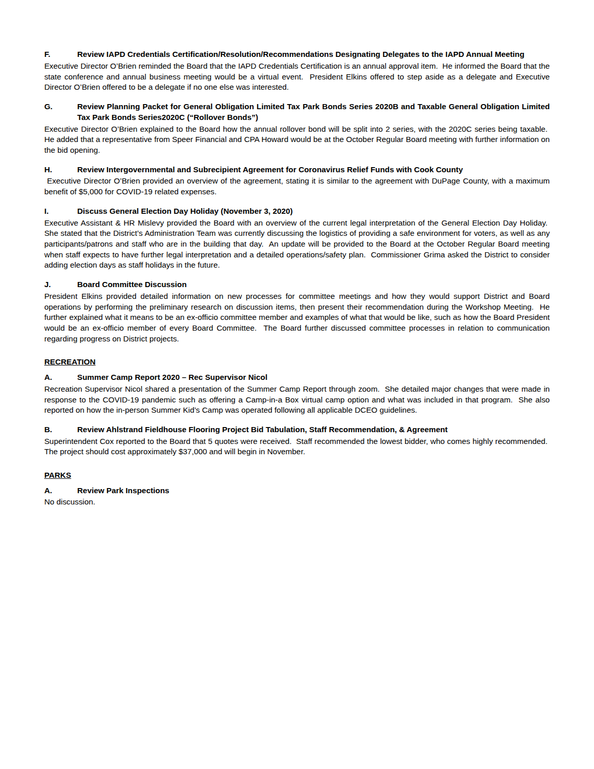F. Review IAPD Credentials Certification/Resolution/Recommendations Designating Delegates to the IAPD Annual Meeting
Executive Director O’Brien reminded the Board that the IAPD Credentials Certification is an annual approval item. He informed the Board that the state conference and annual business meeting would be a virtual event. President Elkins offered to step aside as a delegate and Executive Director O’Brien offered to be a delegate if no one else was interested.
G. Review Planning Packet for General Obligation Limited Tax Park Bonds Series 2020B and Taxable General Obligation Limited Tax Park Bonds Series2020C (“Rollover Bonds”)
Executive Director O’Brien explained to the Board how the annual rollover bond will be split into 2 series, with the 2020C series being taxable. He added that a representative from Speer Financial and CPA Howard would be at the October Regular Board meeting with further information on the bid opening.
H. Review Intergovernmental and Subrecipient Agreement for Coronavirus Relief Funds with Cook County
Executive Director O’Brien provided an overview of the agreement, stating it is similar to the agreement with DuPage County, with a maximum benefit of $5,000 for COVID-19 related expenses.
I. Discuss General Election Day Holiday (November 3, 2020)
Executive Assistant & HR Mislevy provided the Board with an overview of the current legal interpretation of the General Election Day Holiday. She stated that the District’s Administration Team was currently discussing the logistics of providing a safe environment for voters, as well as any participants/patrons and staff who are in the building that day. An update will be provided to the Board at the October Regular Board meeting when staff expects to have further legal interpretation and a detailed operations/safety plan. Commissioner Grima asked the District to consider adding election days as staff holidays in the future.
J. Board Committee Discussion
President Elkins provided detailed information on new processes for committee meetings and how they would support District and Board operations by performing the preliminary research on discussion items, then present their recommendation during the Workshop Meeting. He further explained what it means to be an ex-officio committee member and examples of what that would be like, such as how the Board President would be an ex-officio member of every Board Committee. The Board further discussed committee processes in relation to communication regarding progress on District projects.
RECREATION
A. Summer Camp Report 2020 – Rec Supervisor Nicol
Recreation Supervisor Nicol shared a presentation of the Summer Camp Report through zoom. She detailed major changes that were made in response to the COVID-19 pandemic such as offering a Camp-in-a Box virtual camp option and what was included in that program. She also reported on how the in-person Summer Kid’s Camp was operated following all applicable DCEO guidelines.
B. Review Ahlstrand Fieldhouse Flooring Project Bid Tabulation, Staff Recommendation, & Agreement
Superintendent Cox reported to the Board that 5 quotes were received. Staff recommended the lowest bidder, who comes highly recommended. The project should cost approximately $37,000 and will begin in November.
PARKS
A. Review Park Inspections
No discussion.